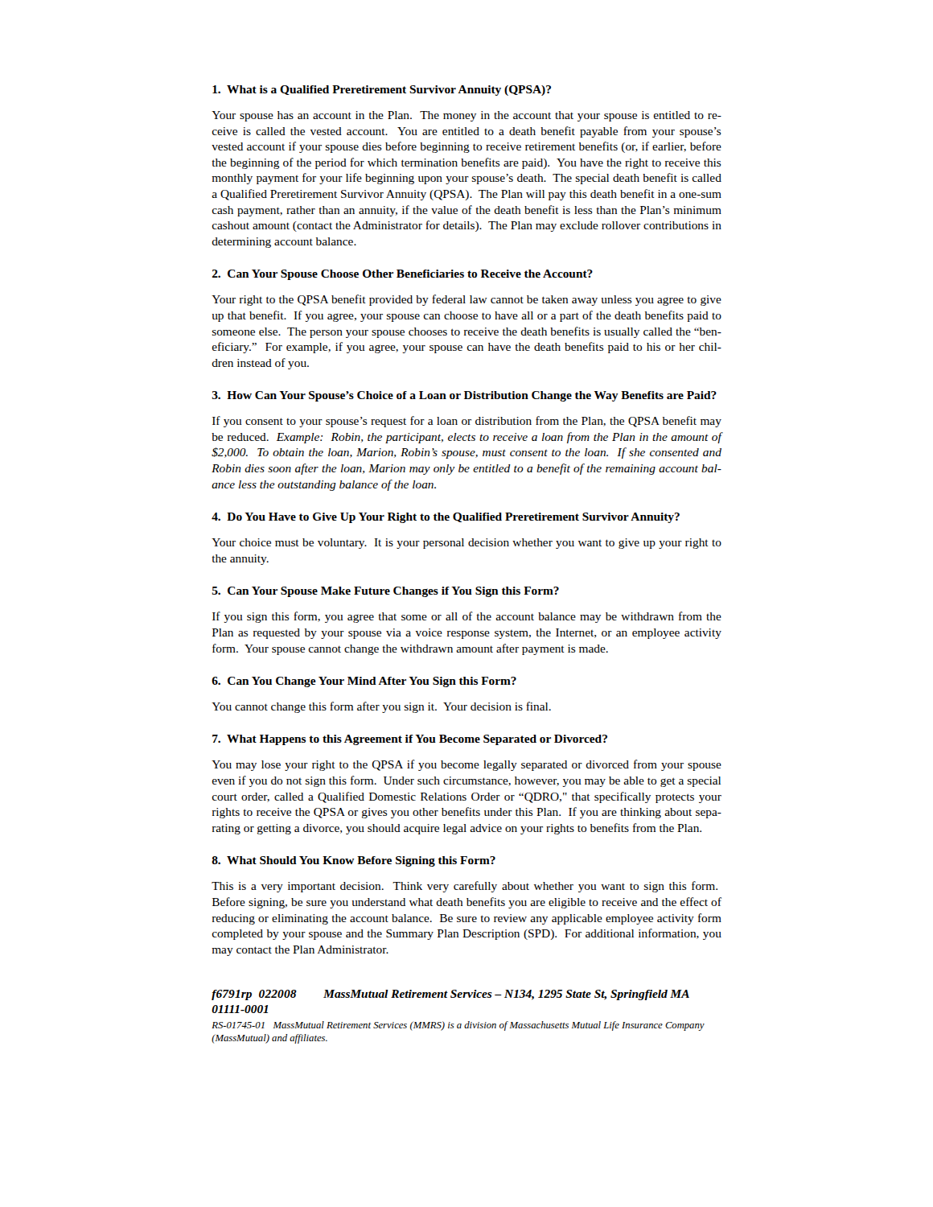1. What is a Qualified Preretirement Survivor Annuity (QPSA)?
Your spouse has an account in the Plan. The money in the account that your spouse is entitled to receive is called the vested account. You are entitled to a death benefit payable from your spouse’s vested account if your spouse dies before beginning to receive retirement benefits (or, if earlier, before the beginning of the period for which termination benefits are paid). You have the right to receive this monthly payment for your life beginning upon your spouse’s death. The special death benefit is called a Qualified Preretirement Survivor Annuity (QPSA). The Plan will pay this death benefit in a one-sum cash payment, rather than an annuity, if the value of the death benefit is less than the Plan’s minimum cashout amount (contact the Administrator for details). The Plan may exclude rollover contributions in determining account balance.
2. Can Your Spouse Choose Other Beneficiaries to Receive the Account?
Your right to the QPSA benefit provided by federal law cannot be taken away unless you agree to give up that benefit. If you agree, your spouse can choose to have all or a part of the death benefits paid to someone else. The person your spouse chooses to receive the death benefits is usually called the “beneficiary.” For example, if you agree, your spouse can have the death benefits paid to his or her children instead of you.
3. How Can Your Spouse’s Choice of a Loan or Distribution Change the Way Benefits are Paid?
If you consent to your spouse’s request for a loan or distribution from the Plan, the QPSA benefit may be reduced. Example: Robin, the participant, elects to receive a loan from the Plan in the amount of $2,000. To obtain the loan, Marion, Robin’s spouse, must consent to the loan. If she consented and Robin dies soon after the loan, Marion may only be entitled to a benefit of the remaining account balance less the outstanding balance of the loan.
4. Do You Have to Give Up Your Right to the Qualified Preretirement Survivor Annuity?
Your choice must be voluntary. It is your personal decision whether you want to give up your right to the annuity.
5. Can Your Spouse Make Future Changes if You Sign this Form?
If you sign this form, you agree that some or all of the account balance may be withdrawn from the Plan as requested by your spouse via a voice response system, the Internet, or an employee activity form. Your spouse cannot change the withdrawn amount after payment is made.
6. Can You Change Your Mind After You Sign this Form?
You cannot change this form after you sign it. Your decision is final.
7. What Happens to this Agreement if You Become Separated or Divorced?
You may lose your right to the QPSA if you become legally separated or divorced from your spouse even if you do not sign this form. Under such circumstance, however, you may be able to get a special court order, called a Qualified Domestic Relations Order or “QDRO," that specifically protects your rights to receive the QPSA or gives you other benefits under this Plan. If you are thinking about separating or getting a divorce, you should acquire legal advice on your rights to benefits from the Plan.
8. What Should You Know Before Signing this Form?
This is a very important decision. Think very carefully about whether you want to sign this form. Before signing, be sure you understand what death benefits you are eligible to receive and the effect of reducing or eliminating the account balance. Be sure to review any applicable employee activity form completed by your spouse and the Summary Plan Description (SPD). For additional information, you may contact the Plan Administrator.
f6791rp 022008 MassMutual Retirement Services – N134, 1295 State St, Springfield MA 01111-0001
RS-01745-01 MassMutual Retirement Services (MMRS) is a division of Massachusetts Mutual Life Insurance Company (MassMutual) and affiliates.